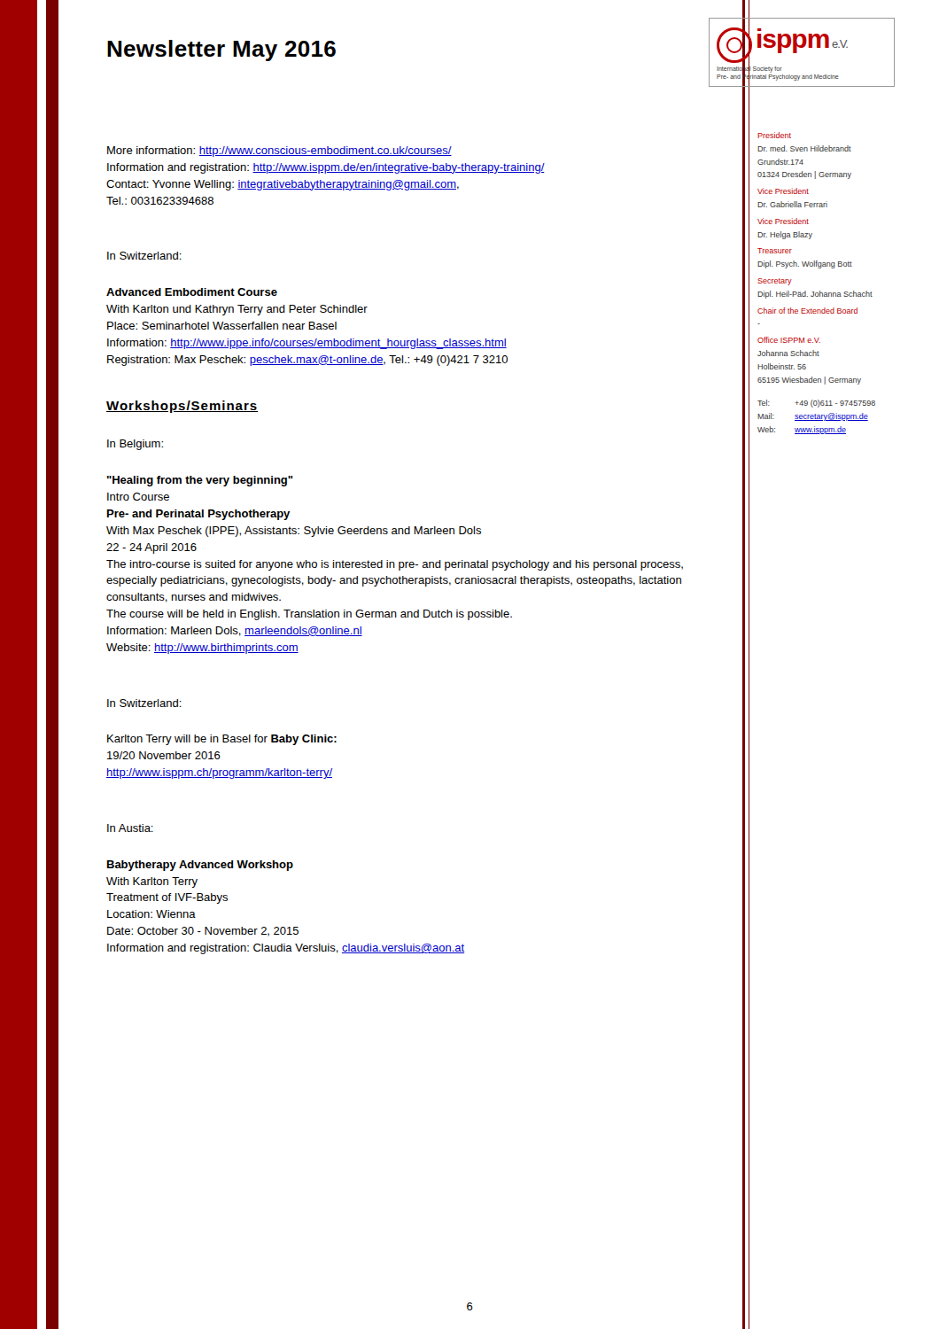isppm e.V.
International Society for
Pre- and Perinatal Psychology and Medicine
Newsletter May 2016
More information: http://www.conscious-embodiment.co.uk/courses/
Information and registration: http://www.isppm.de/en/integrative-baby-therapy-training/
Contact: Yvonne Welling: integrativebabytherapytraining@gmail.com,
Tel.: 0031623394688
In Switzerland:
Advanced Embodiment Course
With Karlton und Kathryn Terry and Peter Schindler
Place: Seminarhotel Wasserfallen near Basel
Information: http://www.ippe.info/courses/embodiment_hourglass_classes.html
Registration: Max Peschek: peschek.max@t-online.de, Tel.: +49 (0)421 7 3210
Workshops/Seminars
In Belgium:
"Healing from the very beginning"
Intro Course
Pre- and Perinatal Psychotherapy
With Max Peschek (IPPE), Assistants: Sylvie Geerdens and Marleen Dols
22 - 24 April 2016
The intro-course is suited for anyone who is interested in pre- and perinatal psychology and his personal process, especially pediatricians, gynecologists, body- and psychotherapists, craniosacral therapists, osteopaths, lactation consultants, nurses and midwives.
The course will be held in English. Translation in German and Dutch is possible.
Information: Marleen Dols, marleendols@online.nl
Website: http://www.birthimprints.com
In Switzerland:
Karlton Terry will be in Basel for Baby Clinic:
19/20 November 2016
http://www.isppm.ch/programm/karlton-terry/
In Austia:
Babytherapy Advanced Workshop
With Karlton Terry
Treatment of IVF-Babys
Location: Wienna
Date: October 30 - November 2, 2015
Information and registration: Claudia Versluis, claudia.versluis@aon.at
President
Dr. med. Sven Hildebrandt
Grundstr.174
01324 Dresden | Germany
Vice President
Dr. Gabriella Ferrari
Vice President
Dr. Helga Blazy
Treasurer
Dipl. Psych. Wolfgang Bott
Secretary
Dipl. Heil-Päd. Johanna Schacht
Chair of the Extended Board
-
Office ISPPM e.V.
Johanna Schacht
Holbeinstr. 56
65195 Wiesbaden | Germany
| Tel: | +49 (0)611 - 97457598 |
| Mail: | secretary@isppm.de |
| Web: | www.isppm.de |
6